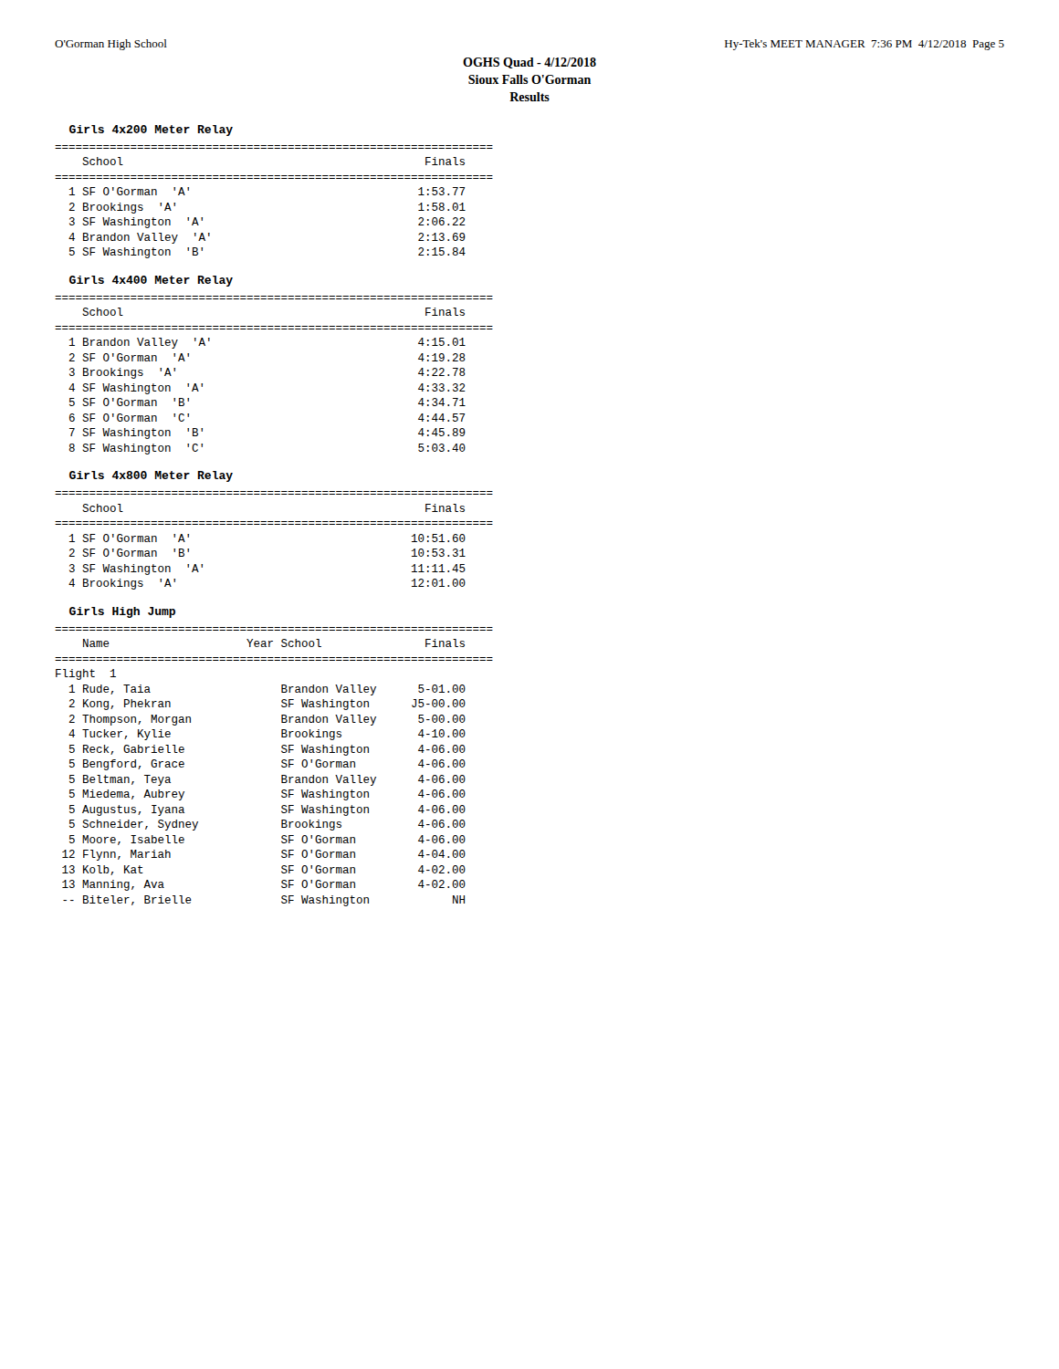O'Gorman High School
Hy-Tek's MEET MANAGER 7:36 PM 4/12/2018 Page 5
OGHS Quad - 4/12/2018
Sioux Falls O'Gorman
Results
Girls 4x200 Meter Relay
================================================================
    School                                            Finals
================================================================
  1 SF O'Gorman  'A'                                 1:53.77
  2 Brookings  'A'                                   1:58.01
  3 SF Washington  'A'                               2:06.22
  4 Brandon Valley  'A'                              2:13.69
  5 SF Washington  'B'                               2:15.84
Girls 4x400 Meter Relay
================================================================
    School                                            Finals
================================================================
  1 Brandon Valley  'A'                              4:15.01
  2 SF O'Gorman  'A'                                 4:19.28
  3 Brookings  'A'                                   4:22.78
  4 SF Washington  'A'                               4:33.32
  5 SF O'Gorman  'B'                                 4:34.71
  6 SF O'Gorman  'C'                                 4:44.57
  7 SF Washington  'B'                               4:45.89
  8 SF Washington  'C'                               5:03.40
Girls 4x800 Meter Relay
================================================================
    School                                            Finals
================================================================
  1 SF O'Gorman  'A'                                10:51.60
  2 SF O'Gorman  'B'                                10:53.31
  3 SF Washington  'A'                              11:11.45
  4 Brookings  'A'                                  12:01.00
Girls High Jump
================================================================
    Name                    Year School               Finals
================================================================
Flight  1
  1 Rude, Taia                   Brandon Valley      5-01.00
  2 Kong, Phekran                SF Washington      J5-00.00
  2 Thompson, Morgan             Brandon Valley      5-00.00
  4 Tucker, Kylie                Brookings           4-10.00
  5 Reck, Gabrielle              SF Washington       4-06.00
  5 Bengford, Grace              SF O'Gorman         4-06.00
  5 Beltman, Teya                Brandon Valley      4-06.00
  5 Miedema, Aubrey              SF Washington       4-06.00
  5 Augustus, Iyana              SF Washington       4-06.00
  5 Schneider, Sydney            Brookings           4-06.00
  5 Moore, Isabelle              SF O'Gorman         4-06.00
 12 Flynn, Mariah                SF O'Gorman         4-04.00
 13 Kolb, Kat                    SF O'Gorman         4-02.00
 13 Manning, Ava                 SF O'Gorman         4-02.00
 -- Biteler, Brielle             SF Washington            NH